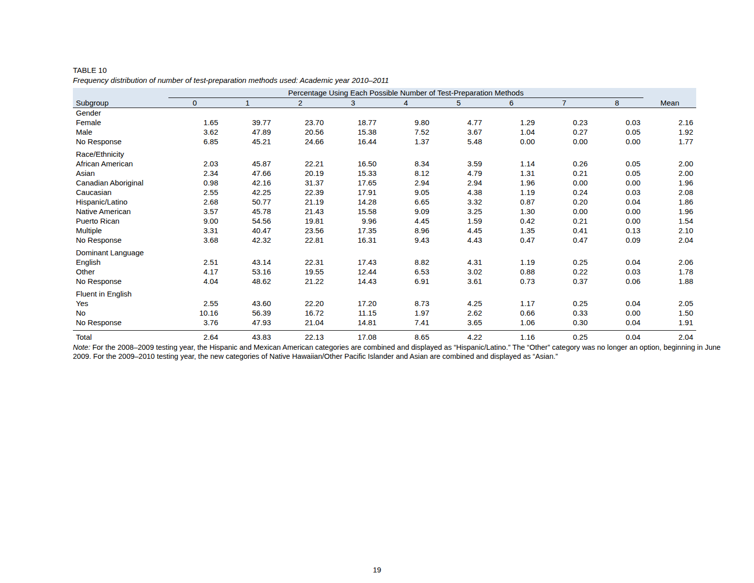TABLE 10
Frequency distribution of number of test-preparation methods used: Academic year 2010–2011
| | Percentage Using Each Possible Number of Test-Preparation Methods | |
| --- | --- | --- |
| Subgroup | 0 | 1 | 2 | 3 | 4 | 5 | 6 | 7 | 8 | Mean |
| Gender | | | | | | | | | | |
| Female | 1.65 | 39.77 | 23.70 | 18.77 | 9.80 | 4.77 | 1.29 | 0.23 | 0.03 | 2.16 |
| Male | 3.62 | 47.89 | 20.56 | 15.38 | 7.52 | 3.67 | 1.04 | 0.27 | 0.05 | 1.92 |
| No Response | 6.85 | 45.21 | 24.66 | 16.44 | 1.37 | 5.48 | 0.00 | 0.00 | 0.00 | 1.77 |
| Race/Ethnicity | | | | | | | | | | |
| African American | 2.03 | 45.87 | 22.21 | 16.50 | 8.34 | 3.59 | 1.14 | 0.26 | 0.05 | 2.00 |
| Asian | 2.34 | 47.66 | 20.19 | 15.33 | 8.12 | 4.79 | 1.31 | 0.21 | 0.05 | 2.00 |
| Canadian Aboriginal | 0.98 | 42.16 | 31.37 | 17.65 | 2.94 | 2.94 | 1.96 | 0.00 | 0.00 | 1.96 |
| Caucasian | 2.55 | 42.25 | 22.39 | 17.91 | 9.05 | 4.38 | 1.19 | 0.24 | 0.03 | 2.08 |
| Hispanic/Latino | 2.68 | 50.77 | 21.19 | 14.28 | 6.65 | 3.32 | 0.87 | 0.20 | 0.04 | 1.86 |
| Native American | 3.57 | 45.78 | 21.43 | 15.58 | 9.09 | 3.25 | 1.30 | 0.00 | 0.00 | 1.96 |
| Puerto Rican | 9.00 | 54.56 | 19.81 | 9.96 | 4.45 | 1.59 | 0.42 | 0.21 | 0.00 | 1.54 |
| Multiple | 3.31 | 40.47 | 23.56 | 17.35 | 8.96 | 4.45 | 1.35 | 0.41 | 0.13 | 2.10 |
| No Response | 3.68 | 42.32 | 22.81 | 16.31 | 9.43 | 4.43 | 0.47 | 0.47 | 0.09 | 2.04 |
| Dominant Language | | | | | | | | | | |
| English | 2.51 | 43.14 | 22.31 | 17.43 | 8.82 | 4.31 | 1.19 | 0.25 | 0.04 | 2.06 |
| Other | 4.17 | 53.16 | 19.55 | 12.44 | 6.53 | 3.02 | 0.88 | 0.22 | 0.03 | 1.78 |
| No Response | 4.04 | 48.62 | 21.22 | 14.43 | 6.91 | 3.61 | 0.73 | 0.37 | 0.06 | 1.88 |
| Fluent in English | | | | | | | | | | |
| Yes | 2.55 | 43.60 | 22.20 | 17.20 | 8.73 | 4.25 | 1.17 | 0.25 | 0.04 | 2.05 |
| No | 10.16 | 56.39 | 16.72 | 11.15 | 1.97 | 2.62 | 0.66 | 0.33 | 0.00 | 1.50 |
| No Response | 3.76 | 47.93 | 21.04 | 14.81 | 7.41 | 3.65 | 1.06 | 0.30 | 0.04 | 1.91 |
| Total | 2.64 | 43.83 | 22.13 | 17.08 | 8.65 | 4.22 | 1.16 | 0.25 | 0.04 | 2.04 |
Note: For the 2008–2009 testing year, the Hispanic and Mexican American categories are combined and displayed as “Hispanic/Latino.” The “Other” category was no longer an option, beginning in June 2009. For the 2009–2010 testing year, the new categories of Native Hawaiian/Other Pacific Islander and Asian are combined and displayed as “Asian.”
19